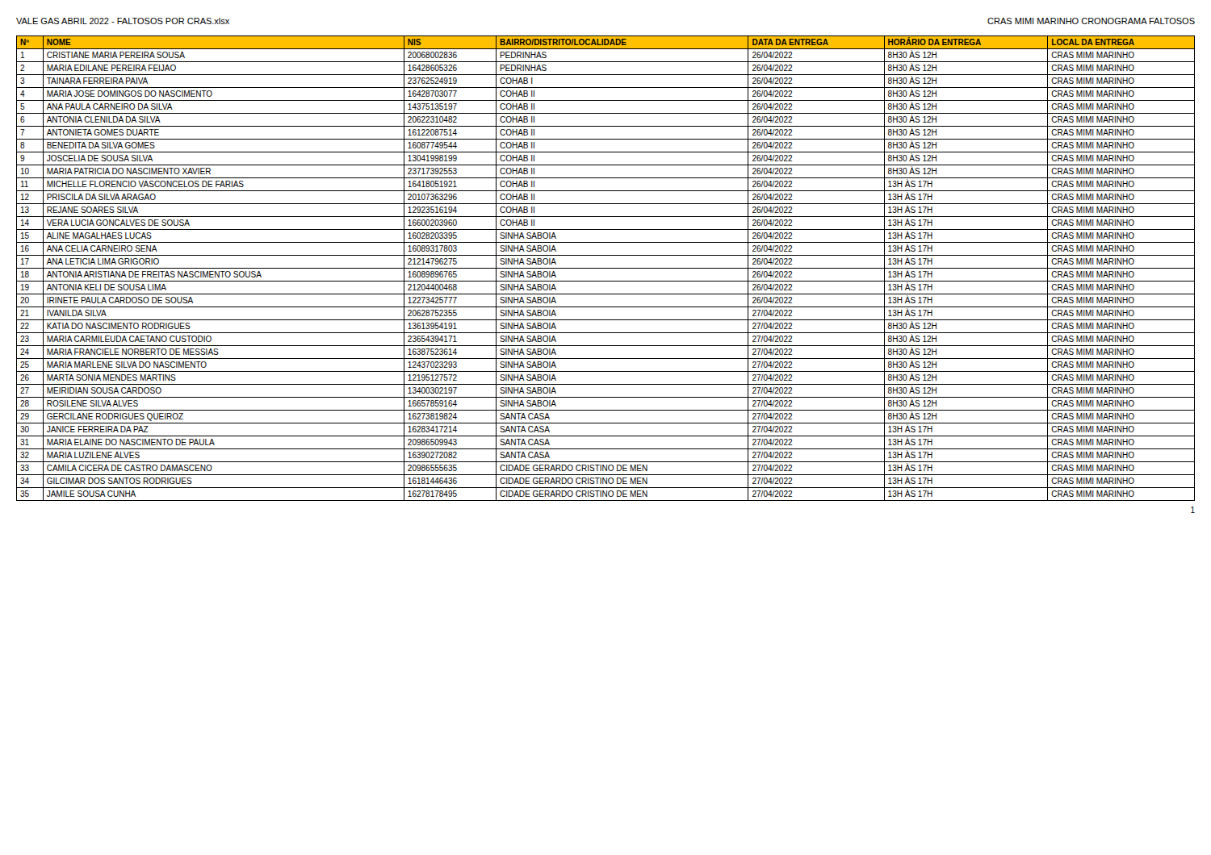VALE GAS ABRIL 2022 - FALTOSOS POR CRAS.xlsx CRAS MIMI MARINHO CRONOGRAMA FALTOSOS
| Nº | NOME | NIS | BAIRRO/DISTRITO/LOCALIDADE | DATA DA ENTREGA | HORÁRIO DA ENTREGA | LOCAL DA ENTREGA |
| --- | --- | --- | --- | --- | --- | --- |
| 1 | CRISTIANE MARIA PEREIRA SOUSA | 20068002836 | PEDRINHAS | 26/04/2022 | 8H30 ÀS 12H | CRAS MIMI MARINHO |
| 2 | MARIA EDILANE PEREIRA FEIJAO | 16428605326 | PEDRINHAS | 26/04/2022 | 8H30 ÀS 12H | CRAS MIMI MARINHO |
| 3 | TAINARA FERREIRA PAIVA | 23762524919 | COHAB I | 26/04/2022 | 8H30 ÀS 12H | CRAS MIMI MARINHO |
| 4 | MARIA JOSE DOMINGOS DO NASCIMENTO | 16428703077 | COHAB II | 26/04/2022 | 8H30 ÀS 12H | CRAS MIMI MARINHO |
| 5 | ANA PAULA CARNEIRO DA SILVA | 14375135197 | COHAB II | 26/04/2022 | 8H30 ÀS 12H | CRAS MIMI MARINHO |
| 6 | ANTONIA CLENILDA DA SILVA | 20622310482 | COHAB II | 26/04/2022 | 8H30 ÀS 12H | CRAS MIMI MARINHO |
| 7 | ANTONIETA GOMES DUARTE | 16122087514 | COHAB II | 26/04/2022 | 8H30 ÀS 12H | CRAS MIMI MARINHO |
| 8 | BENEDITA DA SILVA GOMES | 16087749544 | COHAB II | 26/04/2022 | 8H30 ÀS 12H | CRAS MIMI MARINHO |
| 9 | JOSCELIA DE SOUSA SILVA | 13041998199 | COHAB II | 26/04/2022 | 8H30 ÀS 12H | CRAS MIMI MARINHO |
| 10 | MARIA PATRICIA DO NASCIMENTO XAVIER | 23717392553 | COHAB II | 26/04/2022 | 8H30 ÀS 12H | CRAS MIMI MARINHO |
| 11 | MICHELLE FLORENCIO VASCONCELOS DE FARIAS | 16418051921 | COHAB II | 26/04/2022 | 13H ÀS 17H | CRAS MIMI MARINHO |
| 12 | PRISCILA DA SILVA ARAGAO | 20107363296 | COHAB II | 26/04/2022 | 13H ÀS 17H | CRAS MIMI MARINHO |
| 13 | REJANE SOARES SILVA | 12923516194 | COHAB II | 26/04/2022 | 13H ÀS 17H | CRAS MIMI MARINHO |
| 14 | VERA LUCIA GONCALVES DE SOUSA | 16600203960 | COHAB II | 26/04/2022 | 13H ÀS 17H | CRAS MIMI MARINHO |
| 15 | ALINE MAGALHAES LUCAS | 16028203395 | SINHA SABOIA | 26/04/2022 | 13H ÀS 17H | CRAS MIMI MARINHO |
| 16 | ANA CELIA CARNEIRO SENA | 16089317803 | SINHA SABOIA | 26/04/2022 | 13H ÀS 17H | CRAS MIMI MARINHO |
| 17 | ANA LETICIA LIMA GRIGORIO | 21214796275 | SINHA SABOIA | 26/04/2022 | 13H ÀS 17H | CRAS MIMI MARINHO |
| 18 | ANTONIA ARISTIANA DE FREITAS NASCIMENTO SOUSA | 16089896765 | SINHA SABOIA | 26/04/2022 | 13H ÀS 17H | CRAS MIMI MARINHO |
| 19 | ANTONIA KELI DE SOUSA LIMA | 21204400468 | SINHA SABOIA | 26/04/2022 | 13H ÀS 17H | CRAS MIMI MARINHO |
| 20 | IRINETE PAULA CARDOSO DE SOUSA | 12273425777 | SINHA SABOIA | 26/04/2022 | 13H ÀS 17H | CRAS MIMI MARINHO |
| 21 | IVANILDA SILVA | 20628752355 | SINHA SABOIA | 27/04/2022 | 13H ÀS 17H | CRAS MIMI MARINHO |
| 22 | KATIA DO NASCIMENTO RODRIGUES | 13613954191 | SINHA SABOIA | 27/04/2022 | 8H30 ÀS 12H | CRAS MIMI MARINHO |
| 23 | MARIA CARMILEUDA CAETANO CUSTODIO | 23654394171 | SINHA SABOIA | 27/04/2022 | 8H30 ÀS 12H | CRAS MIMI MARINHO |
| 24 | MARIA FRANCIELE NORBERTO DE MESSIAS | 16387523614 | SINHA SABOIA | 27/04/2022 | 8H30 ÀS 12H | CRAS MIMI MARINHO |
| 25 | MARIA MARLENE SILVA DO NASCIMENTO | 12437023293 | SINHA SABOIA | 27/04/2022 | 8H30 ÀS 12H | CRAS MIMI MARINHO |
| 26 | MARTA SONIA MENDES MARTINS | 12195127572 | SINHA SABOIA | 27/04/2022 | 8H30 ÀS 12H | CRAS MIMI MARINHO |
| 27 | MEIRIDIAN SOUSA CARDOSO | 13400302197 | SINHA SABOIA | 27/04/2022 | 8H30 ÀS 12H | CRAS MIMI MARINHO |
| 28 | ROSILENE SILVA ALVES | 16657859164 | SINHA SABOIA | 27/04/2022 | 8H30 ÀS 12H | CRAS MIMI MARINHO |
| 29 | GERCILANE RODRIGUES QUEIROZ | 16273819824 | SANTA CASA | 27/04/2022 | 8H30 ÀS 12H | CRAS MIMI MARINHO |
| 30 | JANICE FERREIRA DA PAZ | 16283417214 | SANTA CASA | 27/04/2022 | 13H ÀS 17H | CRAS MIMI MARINHO |
| 31 | MARIA ELAINE DO NASCIMENTO DE PAULA | 20986509943 | SANTA CASA | 27/04/2022 | 13H ÀS 17H | CRAS MIMI MARINHO |
| 32 | MARIA LUZILENE ALVES | 16390272082 | SANTA CASA | 27/04/2022 | 13H ÀS 17H | CRAS MIMI MARINHO |
| 33 | CAMILA CICERA DE CASTRO DAMASCENO | 20986555635 | CIDADE GERARDO CRISTINO DE MEN | 27/04/2022 | 13H ÀS 17H | CRAS MIMI MARINHO |
| 34 | GILCIMAR DOS SANTOS RODRIGUES | 16181446436 | CIDADE GERARDO CRISTINO DE MEN | 27/04/2022 | 13H ÀS 17H | CRAS MIMI MARINHO |
| 35 | JAMILE SOUSA CUNHA | 16278178495 | CIDADE GERARDO CRISTINO DE MEN | 27/04/2022 | 13H ÀS 17H | CRAS MIMI MARINHO |
1